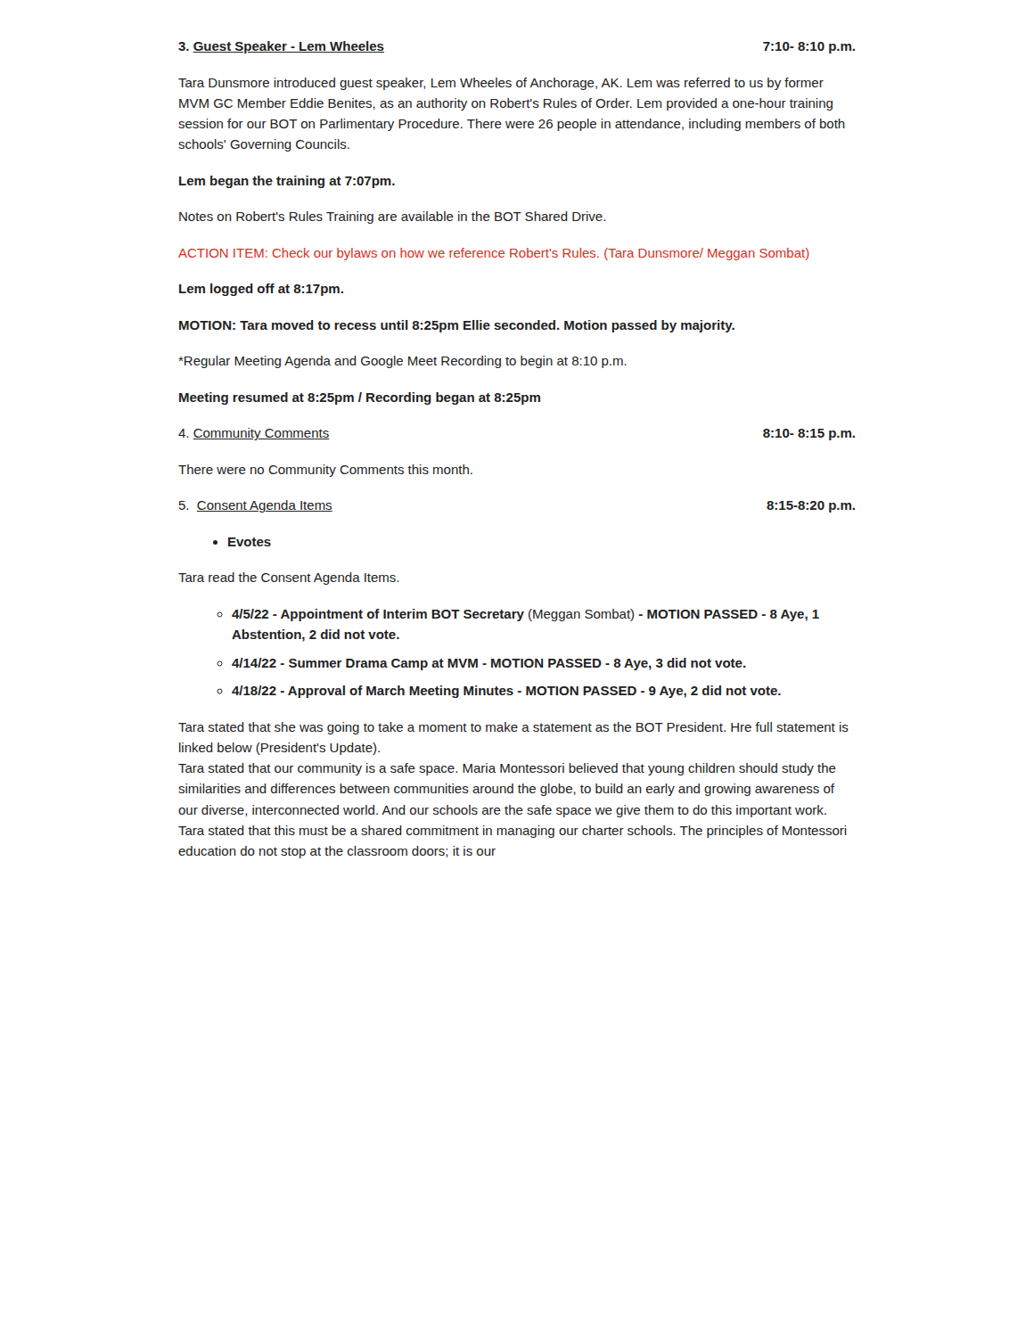3. Guest Speaker - Lem Wheeles 7:10- 8:10 p.m.
Tara Dunsmore introduced guest speaker, Lem Wheeles of Anchorage, AK. Lem was referred to us by former MVM GC Member Eddie Benites, as an authority on Robert's Rules of Order. Lem provided a one-hour training session for our BOT on Parlimentary Procedure. There were 26 people in attendance, including members of both schools' Governing Councils.
Lem began the training at 7:07pm.
Notes on Robert's Rules Training are available in the BOT Shared Drive.
ACTION ITEM: Check our bylaws on how we reference Robert's Rules. (Tara Dunsmore/ Meggan Sombat)
Lem logged off at 8:17pm.
MOTION: Tara moved to recess until 8:25pm Ellie seconded. Motion passed by majority.
*Regular Meeting Agenda and Google Meet Recording to begin at 8:10 p.m.
Meeting resumed at 8:25pm / Recording began at 8:25pm
4. Community Comments 8:10- 8:15 p.m.
There were no Community Comments this month.
5. Consent Agenda Items 8:15-8:20 p.m.
Evotes
Tara read the Consent Agenda Items.
4/5/22 - Appointment of Interim BOT Secretary (Meggan Sombat) - MOTION PASSED - 8 Aye, 1 Abstention, 2 did not vote.
4/14/22 - Summer Drama Camp at MVM - MOTION PASSED - 8 Aye, 3 did not vote.
4/18/22 - Approval of March Meeting Minutes - MOTION PASSED - 9 Aye, 2 did not vote.
Tara stated that she was going to take a moment to make a statement as the BOT President. Hre full statement is linked below (President's Update).
Tara stated that our community is a safe space. Maria Montessori believed that young children should study the similarities and differences between communities around the globe, to build an early and growing awareness of our diverse, interconnected world. And our schools are the safe space we give them to do this important work.
Tara stated that this must be a shared commitment in managing our charter schools. The principles of Montessori education do not stop at the classroom doors; it is our